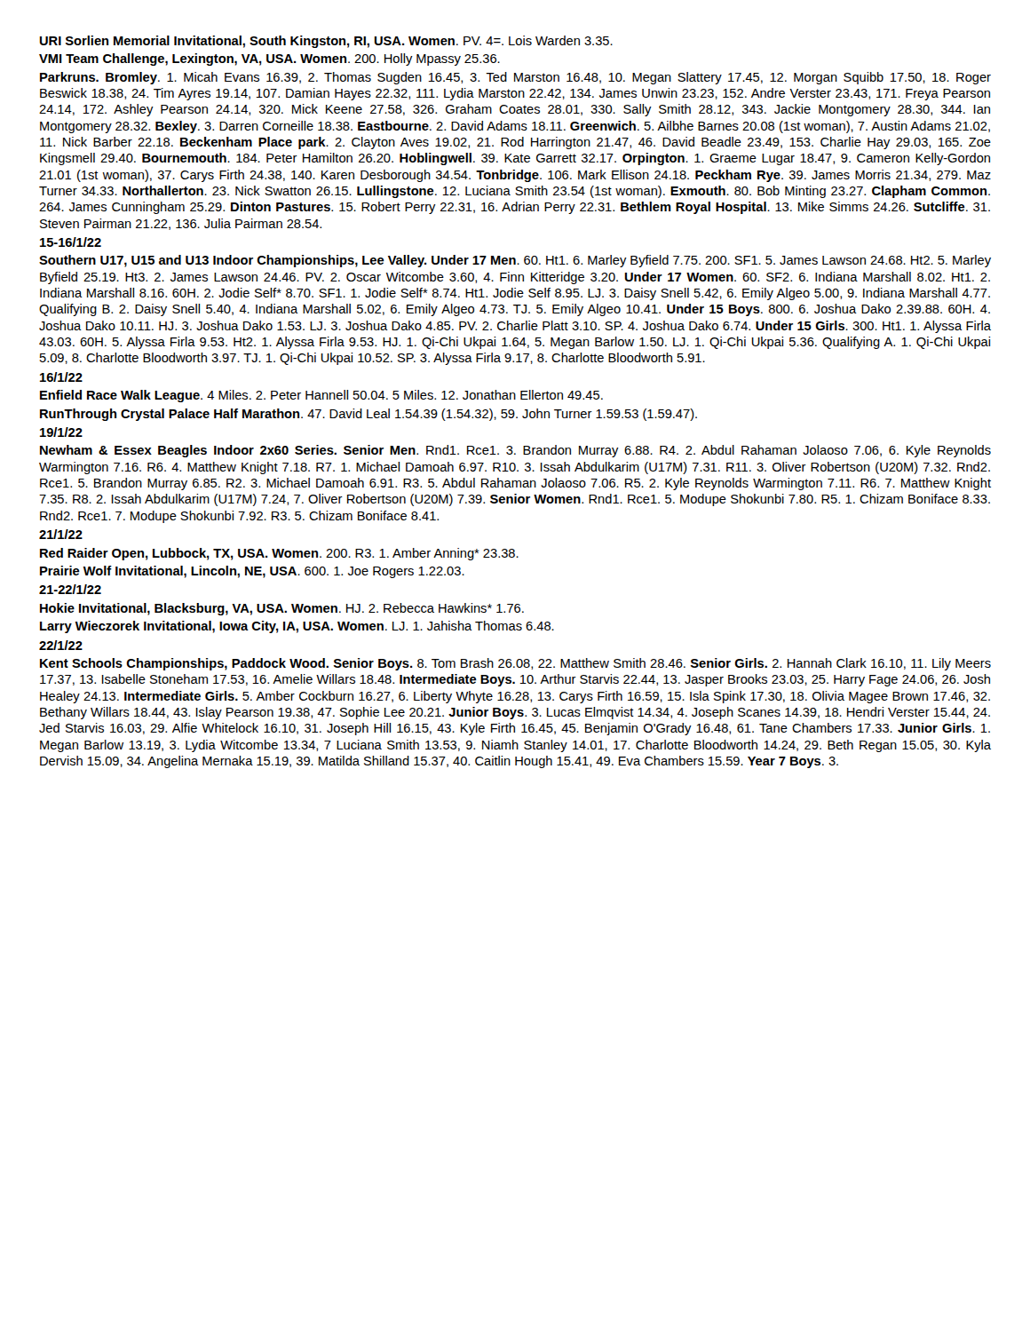URI Sorlien Memorial Invitational, South Kingston, RI, USA. Women. PV. 4=. Lois Warden 3.35.
VMI Team Challenge, Lexington, VA, USA. Women. 200. Holly Mpassy 25.36.
Parkruns. Bromley. 1. Micah Evans 16.39, 2. Thomas Sugden 16.45, 3. Ted Marston 16.48, 10. Megan Slattery 17.45, 12. Morgan Squibb 17.50, 18. Roger Beswick 18.38, 24. Tim Ayres 19.14, 107. Damian Hayes 22.32, 111. Lydia Marston 22.42, 134. James Unwin 23.23, 152. Andre Verster 23.43, 171. Freya Pearson 24.14, 172. Ashley Pearson 24.14, 320. Mick Keene 27.58, 326. Graham Coates 28.01, 330. Sally Smith 28.12, 343. Jackie Montgomery 28.30, 344. Ian Montgomery 28.32. Bexley. 3. Darren Corneille 18.38. Eastbourne. 2. David Adams 18.11. Greenwich. 5. Ailbhe Barnes 20.08 (1st woman), 7. Austin Adams 21.02, 11. Nick Barber 22.18. Beckenham Place park. 2. Clayton Aves 19.02, 21. Rod Harrington 21.47, 46. David Beadle 23.49, 153. Charlie Hay 29.03, 165. Zoe Kingsmell 29.40. Bournemouth. 184. Peter Hamilton 26.20. Hoblingwell. 39. Kate Garrett 32.17. Orpington. 1. Graeme Lugar 18.47, 9. Cameron Kelly-Gordon 21.01 (1st woman), 37. Carys Firth 24.38, 140. Karen Desborough 34.54. Tonbridge. 106. Mark Ellison 24.18. Peckham Rye. 39. James Morris 21.34, 279. Maz Turner 34.33. Northallerton. 23. Nick Swatton 26.15. Lullingstone. 12. Luciana Smith 23.54 (1st woman). Exmouth. 80. Bob Minting 23.27. Clapham Common. 264. James Cunningham 25.29. Dinton Pastures. 15. Robert Perry 22.31, 16. Adrian Perry 22.31. Bethlem Royal Hospital. 13. Mike Simms 24.26. Sutcliffe. 31. Steven Pairman 21.22, 136. Julia Pairman 28.54.
15-16/1/22
Southern U17, U15 and U13 Indoor Championships, Lee Valley. Under 17 Men. 60. Ht1. 6. Marley Byfield 7.75. 200. SF1. 5. James Lawson 24.68. Ht2. 5. Marley Byfield 25.19. Ht3. 2. James Lawson 24.46. PV. 2. Oscar Witcombe 3.60, 4. Finn Kitteridge 3.20. Under 17 Women. 60. SF2. 6. Indiana Marshall 8.02. Ht1. 2. Indiana Marshall 8.16. 60H. 2. Jodie Self* 8.70. SF1. 1. Jodie Self* 8.74. Ht1. Jodie Self 8.95. LJ. 3. Daisy Snell 5.42, 6. Emily Algeo 5.00, 9. Indiana Marshall 4.77. Qualifying B. 2. Daisy Snell 5.40, 4. Indiana Marshall 5.02, 6. Emily Algeo 4.73. TJ. 5. Emily Algeo 10.41. Under 15 Boys. 800. 6. Joshua Dako 2.39.88. 60H. 4. Joshua Dako 10.11. HJ. 3. Joshua Dako 1.53. LJ. 3. Joshua Dako 4.85. PV. 2. Charlie Platt 3.10. SP. 4. Joshua Dako 6.74. Under 15 Girls. 300. Ht1. 1. Alyssa Firla 43.03. 60H. 5. Alyssa Firla 9.53. Ht2. 1. Alyssa Firla 9.53. HJ. 1. Qi-Chi Ukpai 1.64, 5. Megan Barlow 1.50. LJ. 1. Qi-Chi Ukpai 5.36. Qualifying A. 1. Qi-Chi Ukpai 5.09, 8. Charlotte Bloodworth 3.97. TJ. 1. Qi-Chi Ukpai 10.52. SP. 3. Alyssa Firla 9.17, 8. Charlotte Bloodworth 5.91.
16/1/22
Enfield Race Walk League. 4 Miles. 2. Peter Hannell 50.04. 5 Miles. 12. Jonathan Ellerton 49.45.
RunThrough Crystal Palace Half Marathon. 47. David Leal 1.54.39 (1.54.32), 59. John Turner 1.59.53 (1.59.47).
19/1/22
Newham & Essex Beagles Indoor 2x60 Series. Senior Men. Rnd1. Rce1. 3. Brandon Murray 6.88. R4. 2. Abdul Rahaman Jolaoso 7.06, 6. Kyle Reynolds Warmington 7.16. R6. 4. Matthew Knight 7.18. R7. 1. Michael Damoah 6.97. R10. 3. Issah Abdulkarim (U17M) 7.31. R11. 3. Oliver Robertson (U20M) 7.32. Rnd2. Rce1. 5. Brandon Murray 6.85. R2. 3. Michael Damoah 6.91. R3. 5. Abdul Rahaman Jolaoso 7.06. R5. 2. Kyle Reynolds Warmington 7.11. R6. 7. Matthew Knight 7.35. R8. 2. Issah Abdulkarim (U17M) 7.24, 7. Oliver Robertson (U20M) 7.39. Senior Women. Rnd1. Rce1. 5. Modupe Shokunbi 7.80. R5. 1. Chizam Boniface 8.33. Rnd2. Rce1. 7. Modupe Shokunbi 7.92. R3. 5. Chizam Boniface 8.41.
21/1/22
Red Raider Open, Lubbock, TX, USA. Women. 200. R3. 1. Amber Anning* 23.38.
Prairie Wolf Invitational, Lincoln, NE, USA. 600. 1. Joe Rogers 1.22.03.
21-22/1/22
Hokie Invitational, Blacksburg, VA, USA. Women. HJ. 2. Rebecca Hawkins* 1.76.
Larry Wieczorek Invitational, Iowa City, IA, USA. Women. LJ. 1. Jahisha Thomas 6.48.
22/1/22
Kent Schools Championships, Paddock Wood. Senior Boys. 8. Tom Brash 26.08, 22. Matthew Smith 28.46. Senior Girls. 2. Hannah Clark 16.10, 11. Lily Meers 17.37, 13. Isabelle Stoneham 17.53, 16. Amelie Willars 18.48. Intermediate Boys. 10. Arthur Starvis 22.44, 13. Jasper Brooks 23.03, 25. Harry Fage 24.06, 26. Josh Healey 24.13. Intermediate Girls. 5. Amber Cockburn 16.27, 6. Liberty Whyte 16.28, 13. Carys Firth 16.59, 15. Isla Spink 17.30, 18. Olivia Magee Brown 17.46, 32. Bethany Willars 18.44, 43. Islay Pearson 19.38, 47. Sophie Lee 20.21. Junior Boys. 3. Lucas Elmqvist 14.34, 4. Joseph Scanes 14.39, 18. Hendri Verster 15.44, 24. Jed Starvis 16.03, 29. Alfie Whitelock 16.10, 31. Joseph Hill 16.15, 43. Kyle Firth 16.45, 45. Benjamin O'Grady 16.48, 61. Tane Chambers 17.33. Junior Girls. 1. Megan Barlow 13.19, 3. Lydia Witcombe 13.34, 7 Luciana Smith 13.53, 9. Niamh Stanley 14.01, 17. Charlotte Bloodworth 14.24, 29. Beth Regan 15.05, 30. Kyla Dervish 15.09, 34. Angelina Mernaka 15.19, 39. Matilda Shilland 15.37, 40. Caitlin Hough 15.41, 49. Eva Chambers 15.59. Year 7 Boys. 3.